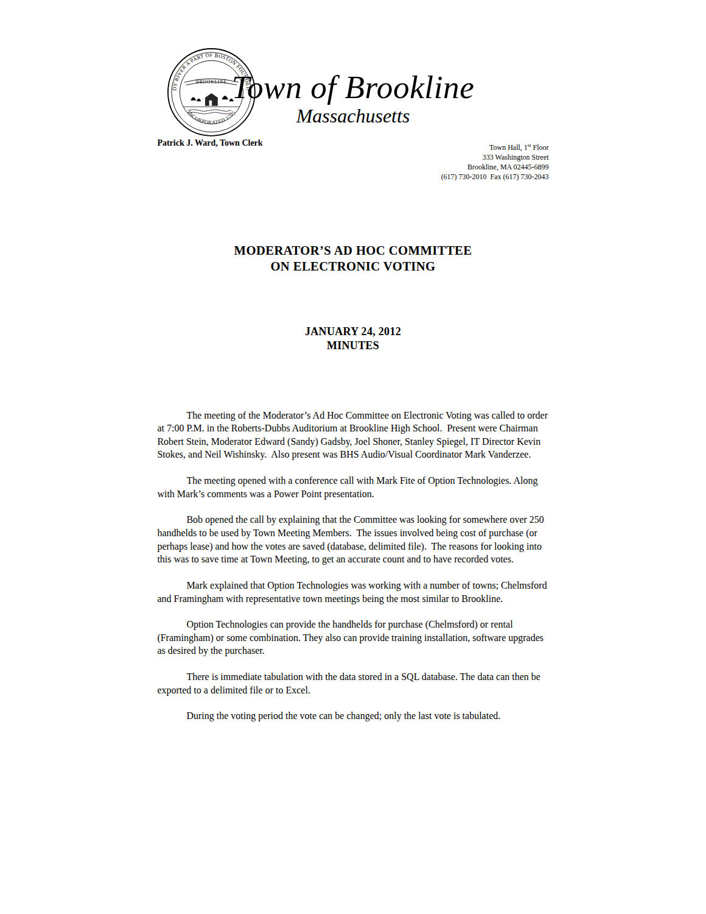MUDDY RIVER A PART OF BOSTON FOUNDED 1630 INCORPORATED 1705 BROOKLINE
Town of Brookline
Massachusetts
Patrick J. Ward, Town Clerk
Town Hall, 1st Floor
333 Washington Street
Brookline, MA 02445-6899
(617) 730-2010 Fax (617) 730-2043
MODERATOR’S AD HOC COMMITTEE
ON ELECTRONIC VOTING
JANUARY 24, 2012
MINUTES
The meeting of the Moderator’s Ad Hoc Committee on Electronic Voting was called to order at 7:00 P.M. in the Roberts-Dubbs Auditorium at Brookline High School. Present were Chairman Robert Stein, Moderator Edward (Sandy) Gadsby, Joel Shoner, Stanley Spiegel, IT Director Kevin Stokes, and Neil Wishinsky. Also present was BHS Audio/Visual Coordinator Mark Vanderzee.
The meeting opened with a conference call with Mark Fite of Option Technologies. Along with Mark’s comments was a Power Point presentation.
Bob opened the call by explaining that the Committee was looking for somewhere over 250 handhelds to be used by Town Meeting Members. The issues involved being cost of purchase (or perhaps lease) and how the votes are saved (database, delimited file). The reasons for looking into this was to save time at Town Meeting, to get an accurate count and to have recorded votes.
Mark explained that Option Technologies was working with a number of towns; Chelmsford and Framingham with representative town meetings being the most similar to Brookline.
Option Technologies can provide the handhelds for purchase (Chelmsford) or rental (Framingham) or some combination. They also can provide training installation, software upgrades as desired by the purchaser.
There is immediate tabulation with the data stored in a SQL database. The data can then be exported to a delimited file or to Excel.
During the voting period the vote can be changed; only the last vote is tabulated.